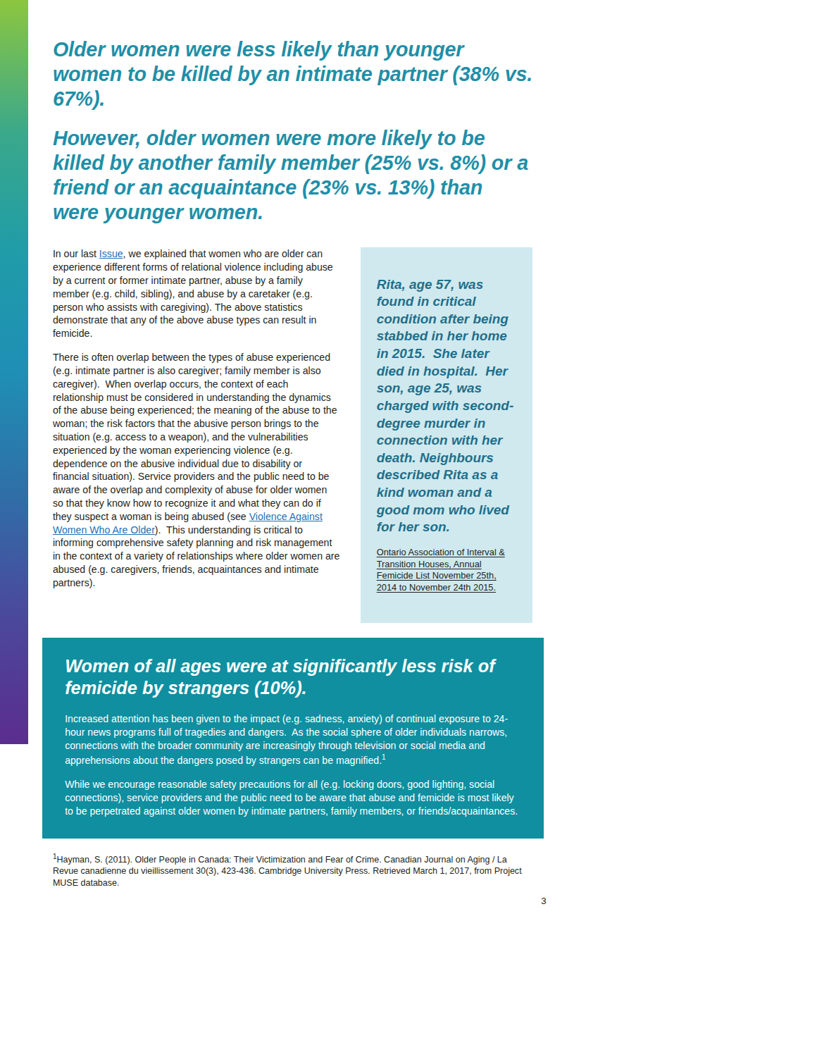Older women were less likely than younger women to be killed by an intimate partner (38% vs. 67%).
However, older women were more likely to be killed by another family member (25% vs. 8%) or a friend or an acquaintance (23% vs. 13%) than were younger women.
In our last Issue, we explained that women who are older can experience different forms of relational violence including abuse by a current or former intimate partner, abuse by a family member (e.g. child, sibling), and abuse by a caretaker (e.g. person who assists with caregiving). The above statistics demonstrate that any of the above abuse types can result in femicide.
There is often overlap between the types of abuse experienced (e.g. intimate partner is also caregiver; family member is also caregiver). When overlap occurs, the context of each relationship must be considered in understanding the dynamics of the abuse being experienced; the meaning of the abuse to the woman; the risk factors that the abusive person brings to the situation (e.g. access to a weapon), and the vulnerabilities experienced by the woman experiencing violence (e.g. dependence on the abusive individual due to disability or financial situation). Service providers and the public need to be aware of the overlap and complexity of abuse for older women so that they know how to recognize it and what they can do if they suspect a woman is being abused (see Violence Against Women Who Are Older). This understanding is critical to informing comprehensive safety planning and risk management in the context of a variety of relationships where older women are abused (e.g. caregivers, friends, acquaintances and intimate partners).
Rita, age 57, was found in critical condition after being stabbed in her home in 2015. She later died in hospital. Her son, age 25, was charged with second-degree murder in connection with her death. Neighbours described Rita as a kind woman and a good mom who lived for her son.
Ontario Association of Interval & Transition Houses, Annual Femicide List November 25th, 2014 to November 24th 2015.
Women of all ages were at significantly less risk of femicide by strangers (10%).
Increased attention has been given to the impact (e.g. sadness, anxiety) of continual exposure to 24-hour news programs full of tragedies and dangers. As the social sphere of older individuals narrows, connections with the broader community are increasingly through television or social media and apprehensions about the dangers posed by strangers can be magnified.1
While we encourage reasonable safety precautions for all (e.g. locking doors, good lighting, social connections), service providers and the public need to be aware that abuse and femicide is most likely to be perpetrated against older women by intimate partners, family members, or friends/acquaintances.
1Hayman, S. (2011). Older People in Canada: Their Victimization and Fear of Crime. Canadian Journal on Aging / La Revue canadienne du vieillissement 30(3), 423-436. Cambridge University Press. Retrieved March 1, 2017, from Project MUSE database.
3